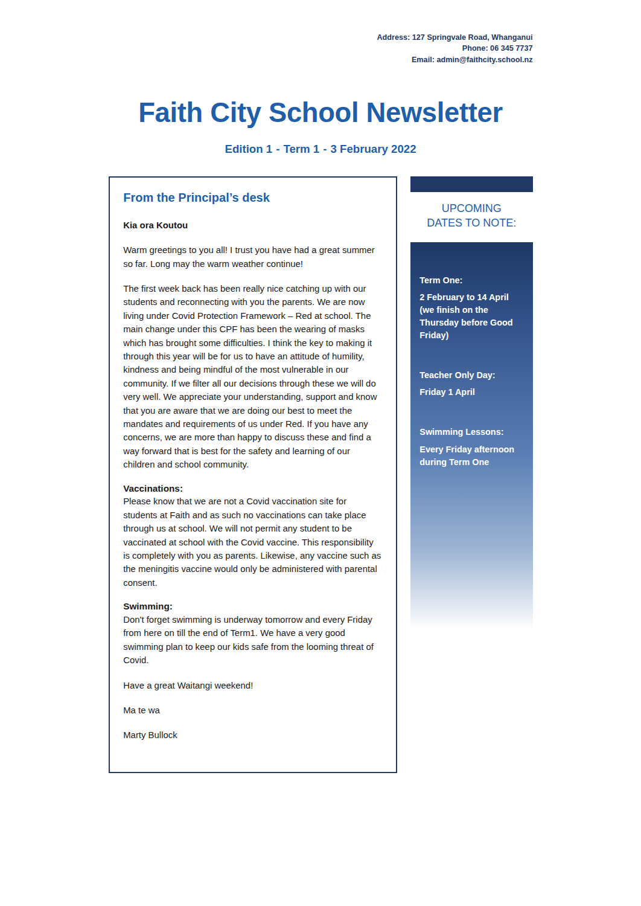Address: 127 Springvale Road, Whanganui
Phone: 06 345 7737
Email: admin@faithcity.school.nz
Faith City School Newsletter
Edition 1-Term 1-3 February 2022
From the Principal’s desk
Kia ora Koutou
Warm greetings to you all! I trust you have had a great summer so far. Long may the warm weather continue!
The first week back has been really nice catching up with our students and reconnecting with you the parents. We are now living under Covid Protection Framework – Red at school. The main change under this CPF has been the wearing of masks which has brought some difficulties. I think the key to making it through this year will be for us to have an attitude of humility, kindness and being mindful of the most vulnerable in our community. If we filter all our decisions through these we will do very well. We appreciate your understanding, support and know that you are aware that we are doing our best to meet the mandates and requirements of us under Red. If you have any concerns, we are more than happy to discuss these and find a way forward that is best for the safety and learning of our children and school community.
Vaccinations:
Please know that we are not a Covid vaccination site for students at Faith and as such no vaccinations can take place through us at school. We will not permit any student to be vaccinated at school with the Covid vaccine. This responsibility is completely with you as parents. Likewise, any vaccine such as the meningitis vaccine would only be administered with parental consent.
Swimming:
Don't forget swimming is underway tomorrow and every Friday from here on till the end of Term1. We have a very good swimming plan to keep our kids safe from the looming threat of Covid.
Have a great Waitangi weekend!
Ma te wa
Marty Bullock
UPCOMING
DATES TO NOTE:
Term One:
2 February to 14 April (we finish on the Thursday before Good Friday)
Teacher Only Day:
Friday 1 April
Swimming Lessons:
Every Friday afternoon during Term One